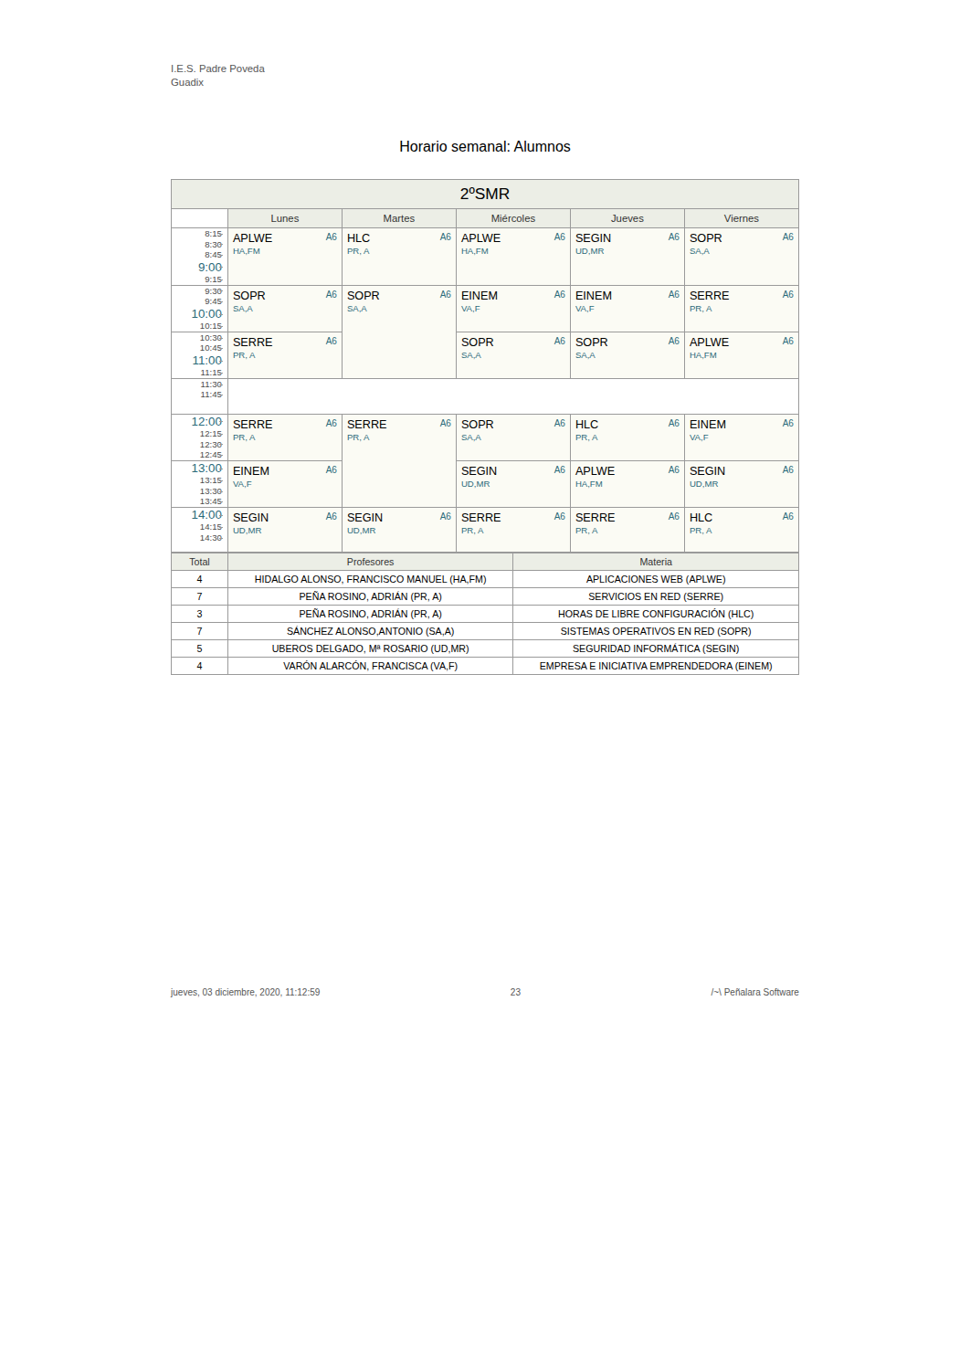I.E.S. Padre Poveda
Guadix
Horario semanal: Alumnos
| 2ºSMR |
| | Lunes | Martes | Miércoles | Jueves | Viernes |
| 8:15 8:30 8:45 9:00 9:15 | APLWE A6 HA,FM | HLC A6 PR, A | APLWE A6 HA,FM | SEGIN A6 UD,MR | SOPR A6 SA,A |
| 9:30 9:45 10:00 10:15 | SOPR A6 SA,A | SOPR A6 SA,A | EINEM A6 VA,F | EINEM A6 VA,F | SERRE A6 PR, A |
| 10:30 10:45 11:00 11:15 | SERRE A6 PR, A | SOPR A6 SA,A | SOPR A6 SA,A | APLWE A6 HA,FM |
| 11:30 11:45 | |
| 12:00 12:15 12:30 12:45 | SERRE A6 PR, A | SERRE A6 PR, A | SOPR A6 SA,A | HLC A6 PR, A | EINEM A6 VA,F |
| 13:00 13:15 13:30 13:45 | EINEM A6 VA,F | SEGIN A6 UD,MR | APLWE A6 HA,FM | SEGIN A6 UD,MR |
| 14:00 14:15 14:30 | SEGIN A6 UD,MR | SEGIN A6 UD,MR | SERRE A6 PR, A | SERRE A6 PR, A | HLC A6 PR, A |
| Total | Profesores | Materia |
| --- | --- | --- |
| 4 | HIDALGO ALONSO, FRANCISCO MANUEL (HA,FM) | APLICACIONES WEB (APLWE) |
| 7 | PEÑA ROSINO, ADRIÁN (PR, A) | SERVICIOS EN RED (SERRE) |
| 3 | PEÑA ROSINO, ADRIÁN (PR, A) | HORAS DE LIBRE CONFIGURACIÓN (HLC) |
| 7 | SÁNCHEZ ALONSO,ANTONIO (SA,A) | SISTEMAS OPERATIVOS EN RED (SOPR) |
| 5 | UBEROS DELGADO, Mª ROSARIO (UD,MR) | SEGURIDAD INFORMÁTICA (SEGIN) |
| 4 | VARÓN ALARCÓN, FRANCISCA (VA,F) | EMPRESA E INICIATIVA EMPRENDEDORA (EINEM) |
jueves, 03 diciembre, 2020, 11:12:59
23
/~\ Peñalara Software